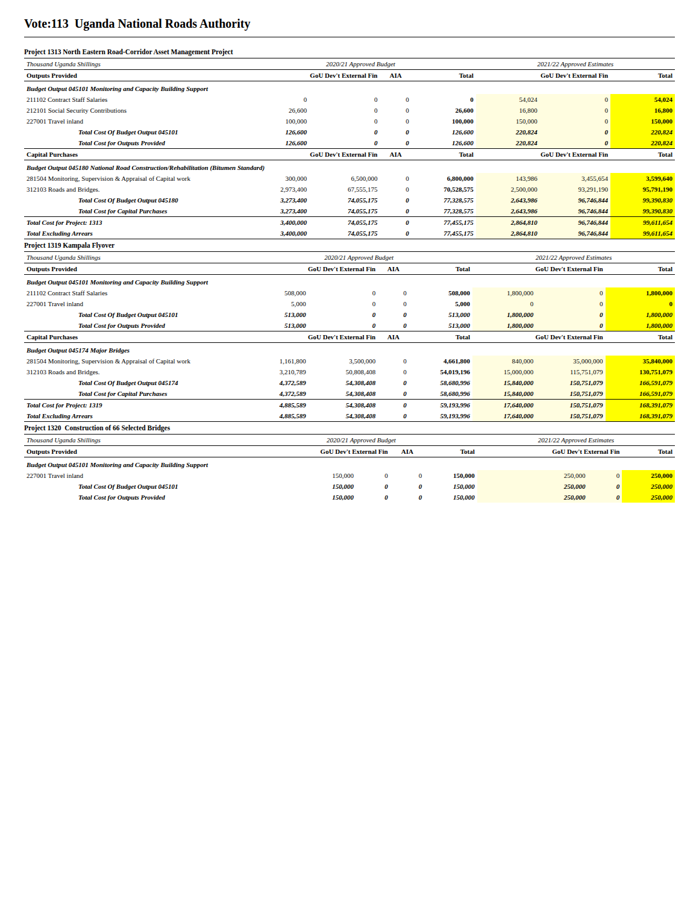Vote:113 Uganda National Roads Authority
Project 1313 North Eastern Road-Corridor Asset Management Project
| Thousand Uganda Shillings | 2020/21 Approved Budget | 2021/22 Approved Estimates |
| Outputs Provided | GoU Dev't External Fin | AIA | Total | GoU Dev't External Fin | Total |
| Budget Output 045101 Monitoring and Capacity Building Support |
| 211102 Contract Staff Salaries | 0 | 0 | 0 | 0 | 54,024 | 0 | 54,024 |
| 212101 Social Security Contributions | 26,600 | 0 | 0 | 26,600 | 16,800 | 0 | 16,800 |
| 227001 Travel inland | 100,000 | 0 | 0 | 100,000 | 150,000 | 0 | 150,000 |
| Total Cost Of Budget Output 045101 | 126,600 | 0 | 0 | 126,600 | 220,824 | 0 | 220,824 |
| Total Cost for Outputs Provided | 126,600 | 0 | 0 | 126,600 | 220,824 | 0 | 220,824 |
| Capital Purchases | GoU Dev't External Fin | AIA | Total | GoU Dev't External Fin | Total |
| Budget Output 045180 National Road Construction/Rehabilitation (Bitumen Standard) |
| 281504 Monitoring, Supervision & Appraisal of Capital work | 300,000 | 6,500,000 | 0 | 6,800,000 | 143,986 | 3,455,654 | 3,599,640 |
| 312103 Roads and Bridges. | 2,973,400 | 67,555,175 | 0 | 70,528,575 | 2,500,000 | 93,291,190 | 95,791,190 |
| Total Cost Of Budget Output 045180 | 3,273,400 | 74,055,175 | 0 | 77,328,575 | 2,643,986 | 96,746,844 | 99,390,830 |
| Total Cost for Capital Purchases | 3,273,400 | 74,055,175 | 0 | 77,328,575 | 2,643,986 | 96,746,844 | 99,390,830 |
| Total Cost for Project: 1313 | 3,400,000 | 74,055,175 | 0 | 77,455,175 | 2,864,810 | 96,746,844 | 99,611,654 |
| Total Excluding Arrears | 3,400,000 | 74,055,175 | 0 | 77,455,175 | 2,864,810 | 96,746,844 | 99,611,654 |
Project 1319 Kampala Flyover
| Thousand Uganda Shillings | 2020/21 Approved Budget | 2021/22 Approved Estimates |
| Outputs Provided | GoU Dev't External Fin | AIA | Total | GoU Dev't External Fin | Total |
| Budget Output 045101 Monitoring and Capacity Building Support |
| 211102 Contract Staff Salaries | 508,000 | 0 | 0 | 508,000 | 1,800,000 | 0 | 1,800,000 |
| 227001 Travel inland | 5,000 | 0 | 0 | 5,000 | 0 | 0 | 0 |
| Total Cost Of Budget Output 045101 | 513,000 | 0 | 0 | 513,000 | 1,800,000 | 0 | 1,800,000 |
| Total Cost for Outputs Provided | 513,000 | 0 | 0 | 513,000 | 1,800,000 | 0 | 1,800,000 |
| Capital Purchases | GoU Dev't External Fin | AIA | Total | GoU Dev't External Fin | Total |
| Budget Output 045174 Major Bridges |
| 281504 Monitoring, Supervision & Appraisal of Capital work | 1,161,800 | 3,500,000 | 0 | 4,661,800 | 840,000 | 35,000,000 | 35,840,000 |
| 312103 Roads and Bridges. | 3,210,789 | 50,808,408 | 0 | 54,019,196 | 15,000,000 | 115,751,079 | 130,751,079 |
| Total Cost Of Budget Output 045174 | 4,372,589 | 54,308,408 | 0 | 58,680,996 | 15,840,000 | 150,751,079 | 166,591,079 |
| Total Cost for Capital Purchases | 4,372,589 | 54,308,408 | 0 | 58,680,996 | 15,840,000 | 150,751,079 | 166,591,079 |
| Total Cost for Project: 1319 | 4,885,589 | 54,308,408 | 0 | 59,193,996 | 17,640,000 | 150,751,079 | 168,391,079 |
| Total Excluding Arrears | 4,885,589 | 54,308,408 | 0 | 59,193,996 | 17,640,000 | 150,751,079 | 168,391,079 |
Project 1320 Construction of 66 Selected Bridges
| Thousand Uganda Shillings | 2020/21 Approved Budget | 2021/22 Approved Estimates |
| Outputs Provided | GoU Dev't External Fin | AIA | Total | GoU Dev't External Fin | Total |
| Budget Output 045101 Monitoring and Capacity Building Support |
| 227001 Travel inland | 150,000 | 0 | 0 | 150,000 | 250,000 | 0 | 250,000 |
| Total Cost Of Budget Output 045101 | 150,000 | 0 | 0 | 150,000 | 250,000 | 0 | 250,000 |
| Total Cost for Outputs Provided | 150,000 | 0 | 0 | 150,000 | 250,000 | 0 | 250,000 |